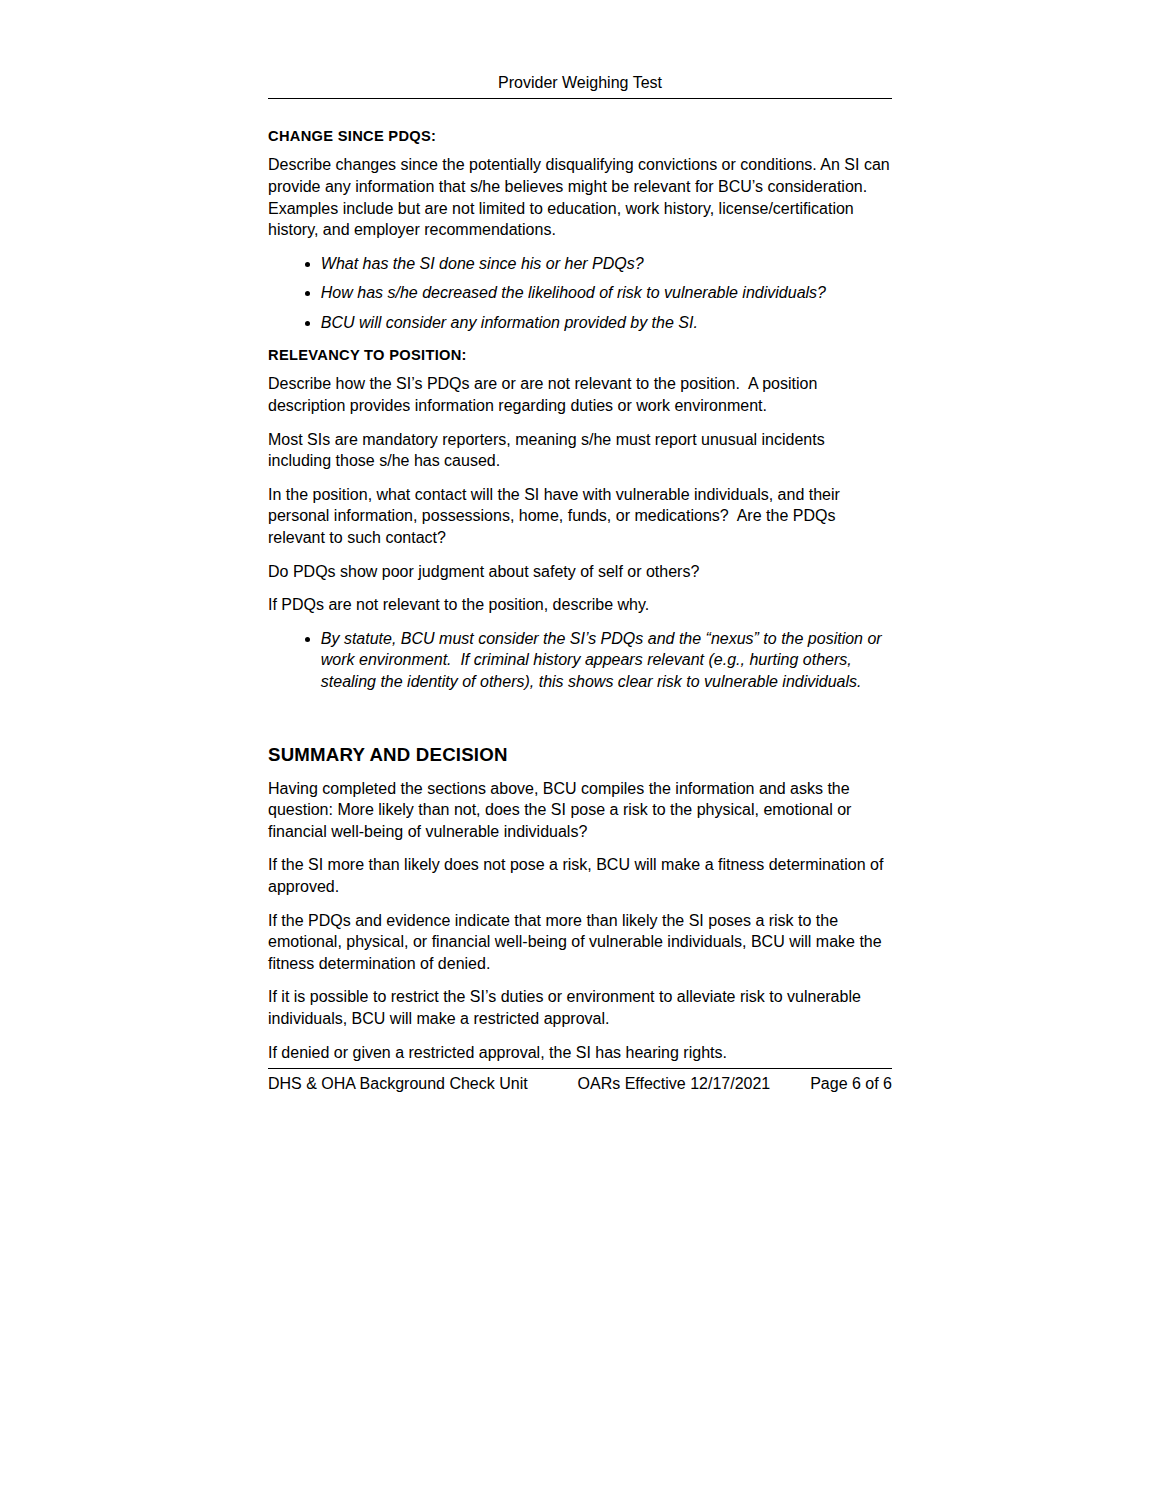Provider Weighing Test
CHANGE SINCE PDQS:
Describe changes since the potentially disqualifying convictions or conditions. An SI can provide any information that s/he believes might be relevant for BCU’s consideration. Examples include but are not limited to education, work history, license/certification history, and employer recommendations.
What has the SI done since his or her PDQs?
How has s/he decreased the likelihood of risk to vulnerable individuals?
BCU will consider any information provided by the SI.
RELEVANCY TO POSITION:
Describe how the SI’s PDQs are or are not relevant to the position. A position description provides information regarding duties or work environment.
Most SIs are mandatory reporters, meaning s/he must report unusual incidents including those s/he has caused.
In the position, what contact will the SI have with vulnerable individuals, and their personal information, possessions, home, funds, or medications? Are the PDQs relevant to such contact?
Do PDQs show poor judgment about safety of self or others?
If PDQs are not relevant to the position, describe why.
By statute, BCU must consider the SI’s PDQs and the “nexus” to the position or work environment. If criminal history appears relevant (e.g., hurting others, stealing the identity of others), this shows clear risk to vulnerable individuals.
SUMMARY AND DECISION
Having completed the sections above, BCU compiles the information and asks the question: More likely than not, does the SI pose a risk to the physical, emotional or financial well-being of vulnerable individuals?
If the SI more than likely does not pose a risk, BCU will make a fitness determination of approved.
If the PDQs and evidence indicate that more than likely the SI poses a risk to the emotional, physical, or financial well-being of vulnerable individuals, BCU will make the fitness determination of denied.
If it is possible to restrict the SI’s duties or environment to alleviate risk to vulnerable individuals, BCU will make a restricted approval.
If denied or given a restricted approval, the SI has hearing rights.
DHS & OHA Background Check Unit OARs Effective 12/17/2021 Page 6 of 6